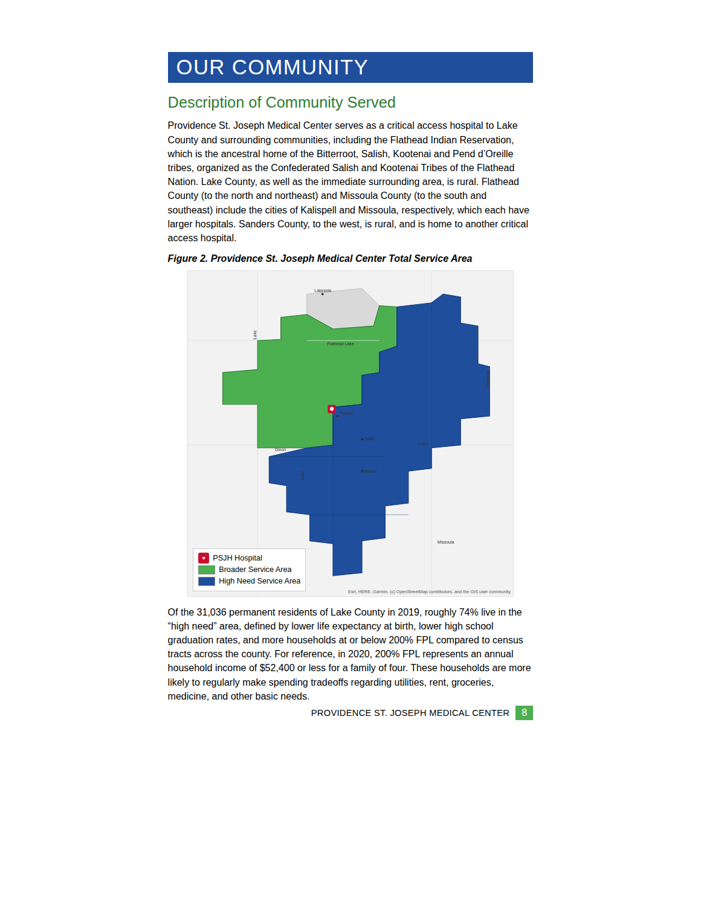OUR COMMUNITY
Description of Community Served
Providence St. Joseph Medical Center serves as a critical access hospital to Lake County and surrounding communities, including the Flathead Indian Reservation, which is the ancestral home of the Bitterroot, Salish, Kootenai and Pend d’Oreille tribes, organized as the Confederated Salish and Kootenai Tribes of the Flathead Nation. Lake County, as well as the immediate surrounding area, is rural. Flathead County (to the north and northeast) and Missoula County (to the south and southeast) include the cities of Kalispell and Missoula, respectively, which each have larger hospitals. Sanders County, to the west, is rural, and is home to another critical access hospital.
Figure 2. Providence St. Joseph Medical Center Total Service Area
Lakeside Polson Pablo Ronan Dixon Lake Missoula Flathead Lake Lake Flathead Lake
♥ PSJH Hospital
Broader Service Area
High Need Service Area
Esri, HERE, Garmin, (c) OpenStreetMap contributors, and the GIS user community
Of the 31,036 permanent residents of Lake County in 2019, roughly 74% live in the “high need” area, defined by lower life expectancy at birth, lower high school graduation rates, and more households at or below 200% FPL compared to census tracts across the county. For reference, in 2020, 200% FPL represents an annual household income of $52,400 or less for a family of four. These households are more likely to regularly make spending tradeoffs regarding utilities, rent, groceries, medicine, and other basic needs.
PROVIDENCE ST. JOSEPH MEDICAL CENTER 8